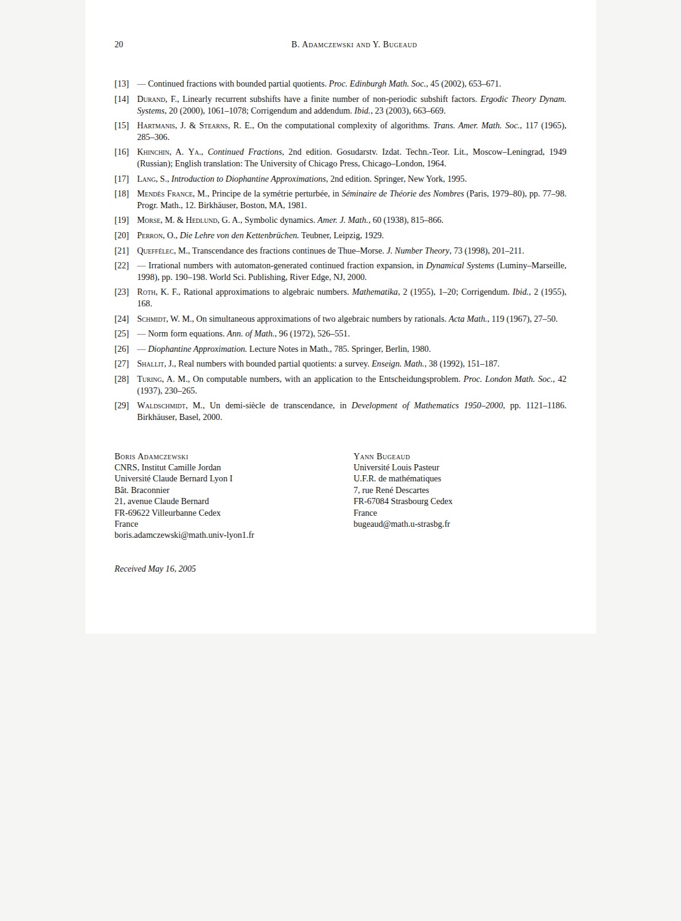20 B. Adamczewski and Y. Bugeaud
[13]— Continued fractions with bounded partial quotients. Proc. Edinburgh Math. Soc., 45 (2002), 653–671.
[14] Durand, F., Linearly recurrent subshifts have a finite number of non-periodic subshift factors. Ergodic Theory Dynam. Systems, 20 (2000), 1061–1078; Corrigendum and addendum. Ibid., 23 (2003), 663–669.
[15] Hartmanis, J. & Stearns, R. E., On the computational complexity of algorithms. Trans. Amer. Math. Soc., 117 (1965), 285–306.
[16] Khinchin, A. Ya., Continued Fractions, 2nd edition. Gosudarstv. Izdat. Techn.-Teor. Lit., Moscow–Leningrad, 1949 (Russian); English translation: The University of Chicago Press, Chicago–London, 1964.
[17] Lang, S., Introduction to Diophantine Approximations, 2nd edition. Springer, New York, 1995.
[18] Mendès France, M., Principe de la symétrie perturbée, in Séminaire de Théorie des Nombres (Paris, 1979–80), pp. 77–98. Progr. Math., 12. Birkhäuser, Boston, MA, 1981.
[19] Morse, M. & Hedlund, G. A., Symbolic dynamics. Amer. J. Math., 60 (1938), 815–866.
[20] Perron, O., Die Lehre von den Kettenbrüchen. Teubner, Leipzig, 1929.
[21] Queffélec, M., Transcendance des fractions continues de Thue–Morse. J. Number Theory, 73 (1998), 201–211.
[22]— Irrational numbers with automaton-generated continued fraction expansion, in Dynamical Systems (Luminy–Marseille, 1998), pp. 190–198. World Sci. Publishing, River Edge, NJ, 2000.
[23] Roth, K. F., Rational approximations to algebraic numbers. Mathematika, 2 (1955), 1–20; Corrigendum. Ibid., 2 (1955), 168.
[24] Schmidt, W. M., On simultaneous approximations of two algebraic numbers by rationals. Acta Math., 119 (1967), 27–50.
[25]— Norm form equations. Ann. of Math., 96 (1972), 526–551.
[26]— Diophantine Approximation. Lecture Notes in Math., 785. Springer, Berlin, 1980.
[27] Shallit, J., Real numbers with bounded partial quotients: a survey. Enseign. Math., 38 (1992), 151–187.
[28] Turing, A. M., On computable numbers, with an application to the Entscheidungsproblem. Proc. London Math. Soc., 42 (1937), 230–265.
[29] Waldschmidt, M., Un demi-siècle de transcendance, in Development of Mathematics 1950–2000, pp. 1121–1186. Birkhäuser, Basel, 2000.
Boris Adamczewski
CNRS, Institut Camille Jordan
Université Claude Bernard Lyon I
Bât. Braconnier
21, avenue Claude Bernard
FR-69622 Villeurbanne Cedex
France
boris.adamczewski@math.univ-lyon1.fr
Yann Bugeaud
Université Louis Pasteur
U.F.R. de mathématiques
7, rue René Descartes
FR-67084 Strasbourg Cedex
France
bugeaud@math.u-strasbg.fr
Received May 16, 2005